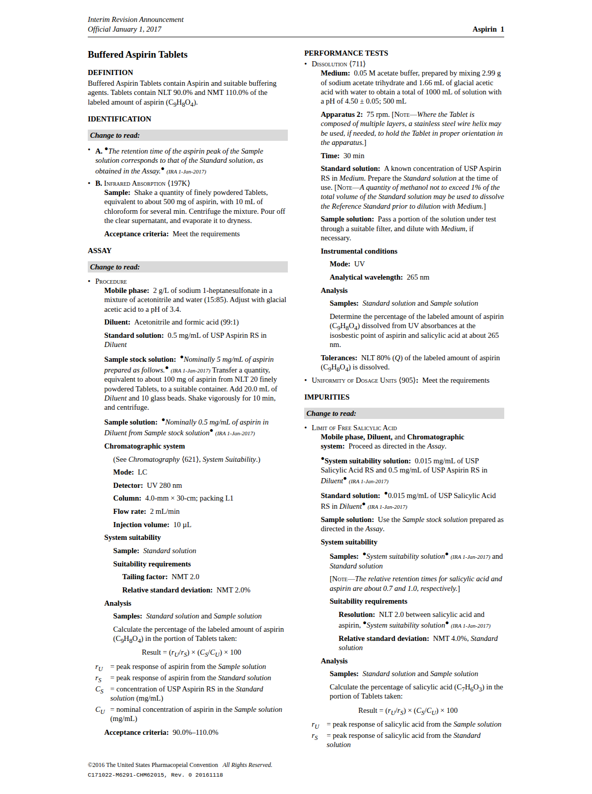Interim Revision Announcement
Official January 1, 2017 Aspirin 1
Buffered Aspirin Tablets
Definition
Buffered Aspirin Tablets contain Aspirin and suitable buffering agents. Tablets contain NLT 90.0% and NMT 110.0% of the labeled amount of aspirin (C9H8O4).
Identification
Change to read:
A. ●The retention time of the aspirin peak of the Sample solution corresponds to that of the Standard solution, as obtained in the Assay.● (IRA 1-Jan-2017)
B. Infrared Absorption ⟨197K⟩
Sample: Shake a quantity of finely powdered Tablets, equivalent to about 500 mg of aspirin, with 10 mL of chloroform for several min. Centrifuge the mixture. Pour off the clear supernatant, and evaporate it to dryness.
Acceptance criteria: Meet the requirements
Assay
Change to read:
Procedure
Mobile phase: 2 g/L of sodium 1-heptanesulfonate in a mixture of acetonitrile and water (15:85). Adjust with glacial acetic acid to a pH of 3.4.
Diluent: Acetonitrile and formic acid (99:1)
Standard solution: 0.5 mg/mL of USP Aspirin RS in Diluent
Sample stock solution: ●Nominally 5 mg/mL of aspirin prepared as follows.● (IRA 1-Jan-2017) Transfer a quantity, equivalent to about 100 mg of aspirin from NLT 20 finely powdered Tablets, to a suitable container. Add 20.0 mL of Diluent and 10 glass beads. Shake vigorously for 10 min, and centrifuge.
Sample solution: ●Nominally 0.5 mg/mL of aspirin in Diluent from Sample stock solution● (IRA 1-Jan-2017)
Chromatographic system
(See Chromatography ⟨621⟩, System Suitability.)
Mode: LC
Detector: UV 280 nm
Column: 4.0-mm × 30-cm; packing L1
Flow rate: 2 mL/min
Injection volume: 10 µL
System suitability
Sample: Standard solution
Suitability requirements
Tailing factor: NMT 2.0
Relative standard deviation: NMT 2.0%
Analysis
Samples: Standard solution and Sample solution
Calculate the percentage of the labeled amount of aspirin (C9H8O4) in the portion of Tablets taken:
Result = (rU/rS) × (CS/CU) × 100
rU
= peak response of aspirin from the Sample solution
rS
= peak response of aspirin from the Standard solution
CS
= concentration of USP Aspirin RS in the Standard solution (mg/mL)
CU
= nominal concentration of aspirin in the Sample solution (mg/mL)
Acceptance criteria: 90.0%–110.0%
Performance Tests
Dissolution ⟨711⟩
Medium: 0.05 M acetate buffer, prepared by mixing 2.99 g of sodium acetate trihydrate and 1.66 mL of glacial acetic acid with water to obtain a total of 1000 mL of solution with a pH of 4.50 ± 0.05; 500 mL
Apparatus 2: 75 rpm. [Note—Where the Tablet is composed of multiple layers, a stainless steel wire helix may be used, if needed, to hold the Tablet in proper orientation in the apparatus.]
Time: 30 min
Standard solution: A known concentration of USP Aspirin RS in Medium. Prepare the Standard solution at the time of use. [Note—A quantity of methanol not to exceed 1% of the total volume of the Standard solution may be used to dissolve the Reference Standard prior to dilution with Medium.]
Sample solution: Pass a portion of the solution under test through a suitable filter, and dilute with Medium, if necessary.
Instrumental conditions
Mode: UV
Analytical wavelength: 265 nm
Analysis
Samples: Standard solution and Sample solution
Determine the percentage of the labeled amount of aspirin (C9H8O4) dissolved from UV absorbances at the isosbestic point of aspirin and salicylic acid at about 265 nm.
Tolerances: NLT 80% (Q) of the labeled amount of aspirin (C9H8O4) is dissolved.
Uniformity of Dosage Units ⟨905⟩: Meet the requirements
Impurities
Change to read:
Limit of Free Salicylic Acid
Mobile phase, Diluent, and Chromatographic system: Proceed as directed in the Assay.
●System suitability solution: 0.015 mg/mL of USP Salicylic Acid RS and 0.5 mg/mL of USP Aspirin RS in Diluent● (IRA 1-Jan-2017)
Standard solution: ●0.015 mg/mL of USP Salicylic Acid RS in Diluent● (IRA 1-Jan-2017)
Sample solution: Use the Sample stock solution prepared as directed in the Assay.
System suitability
Samples: ●System suitability solution● (IRA 1-Jan-2017) and Standard solution
[Note—The relative retention times for salicylic acid and aspirin are about 0.7 and 1.0, respectively.]
Suitability requirements
Resolution: NLT 2.0 between salicylic acid and aspirin, ●System suitability solution● (IRA 1-Jan-2017)
Relative standard deviation: NMT 4.0%, Standard solution
Analysis
Samples: Standard solution and Sample solution
Calculate the percentage of salicylic acid (C7H6O3) in the portion of Tablets taken:
Result = (rU/rS) × (CS/CU) × 100
rU
= peak response of salicylic acid from the Sample solution
rS
= peak response of salicylic acid from the Standard solution
©2016 The United States Pharmacopeial Convention All Rights Reserved.
C171022-M6291-CHM62015, Rev. 0 20161118